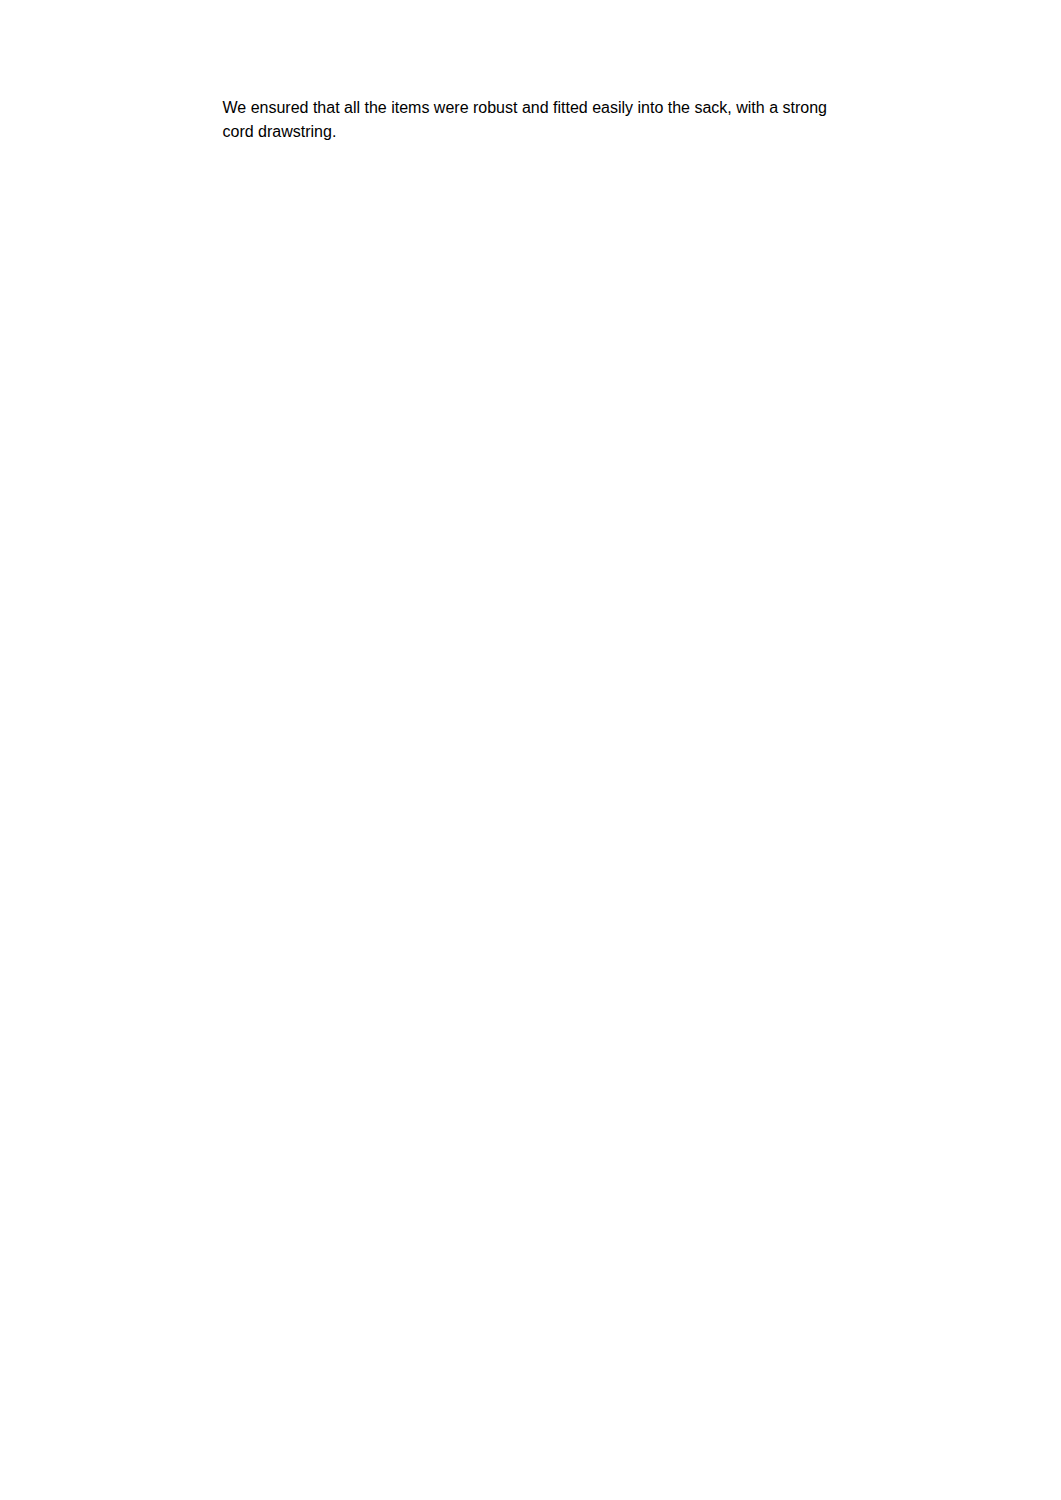We ensured that all the items were robust and fitted easily into the sack, with a strong cord drawstring.